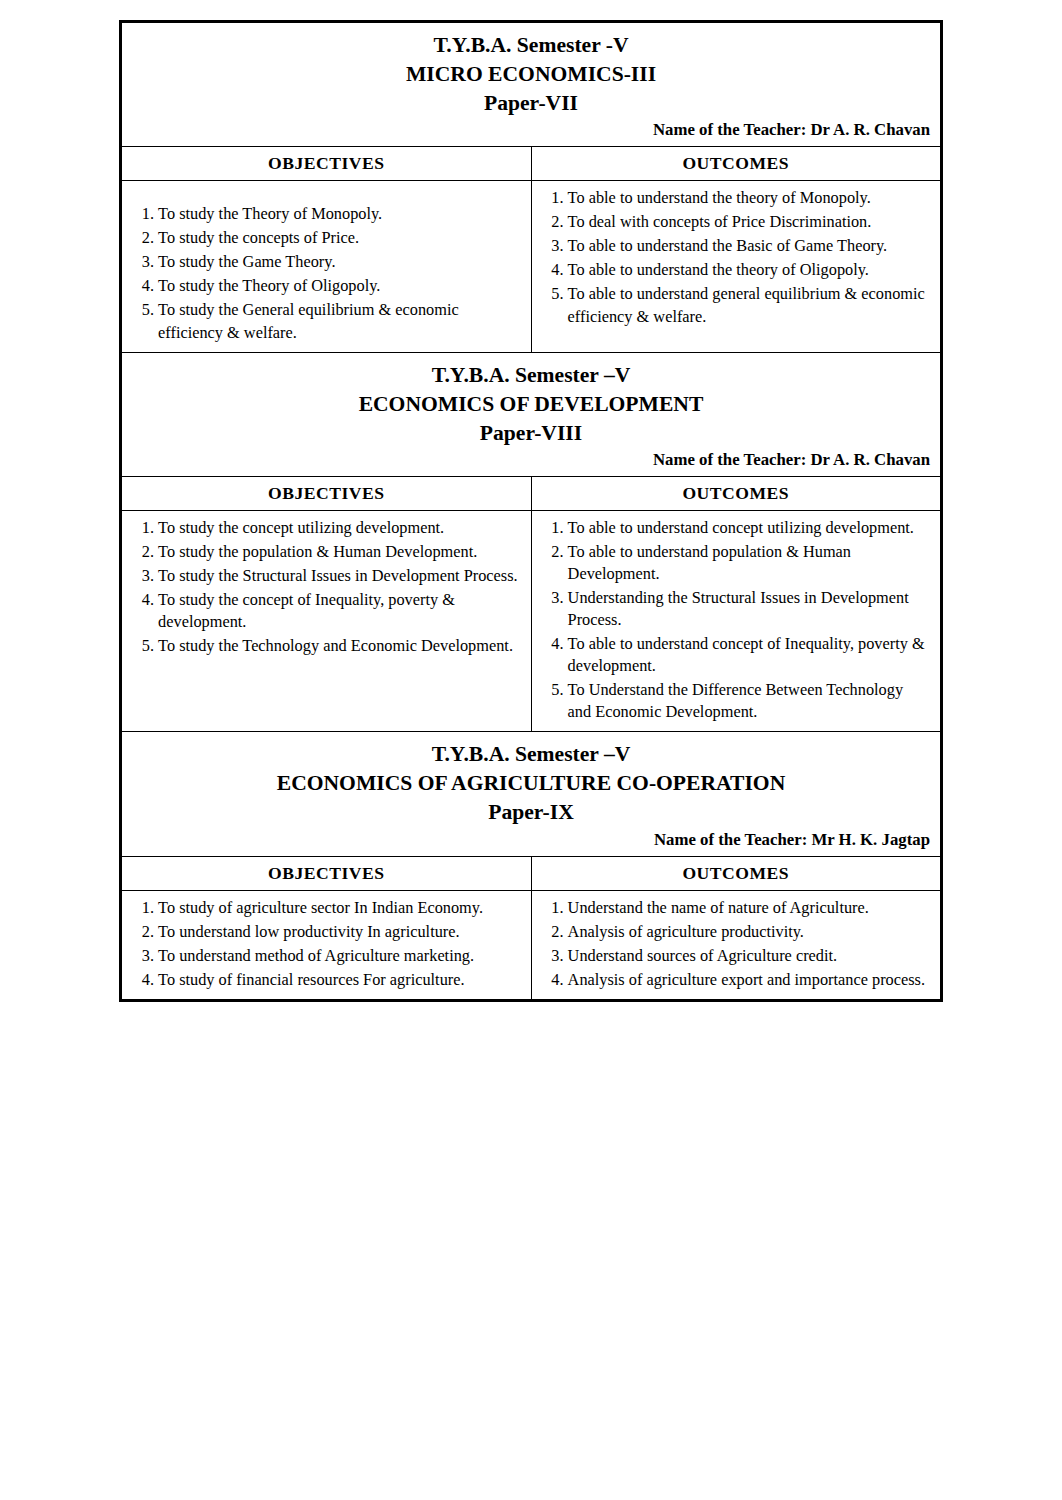| T.Y.B.A. Semester -V MICRO ECONOMICS-III Paper-VII |
| Name of the Teacher: Dr A. R. Chavan |
| OBJECTIVES | OUTCOMES |
| To study the Theory of Monopoly. To study the concepts of Price. To study the Game Theory. To study the Theory of Oligopoly. To study the General equilibrium & economic efficiency & welfare. | To able to understand the theory of Monopoly. To deal with concepts of Price Discrimination. To able to understand the Basic of Game Theory. To able to understand the theory of Oligopoly. To able to understand general equilibrium & economic efficiency & welfare. |
| T.Y.B.A. Semester –V ECONOMICS OF DEVELOPMENT Paper-VIII |
| Name of the Teacher: Dr A. R. Chavan |
| OBJECTIVES | OUTCOMES |
| To study the concept utilizing development. To study the population & Human Development. To study the Structural Issues in Development Process. To study the concept of Inequality, poverty & development. To study the Technology and Economic Development. | To able to understand concept utilizing development. To able to understand population & Human Development. Understanding the Structural Issues in Development Process. To able to understand concept of Inequality, poverty & development. To Understand the Difference Between Technology and Economic Development. |
| T.Y.B.A. Semester –V ECONOMICS OF AGRICULTURE CO-OPERATION Paper-IX |
| Name of the Teacher: Mr H. K. Jagtap |
| OBJECTIVES | OUTCOMES |
| To study of agriculture sector In Indian Economy. To understand low productivity In agriculture. To understand method of Agriculture marketing. To study of financial resources For agriculture. | Understand the name of nature of Agriculture. Analysis of agriculture productivity. Understand sources of Agriculture credit. Analysis of agriculture export and importance process. |